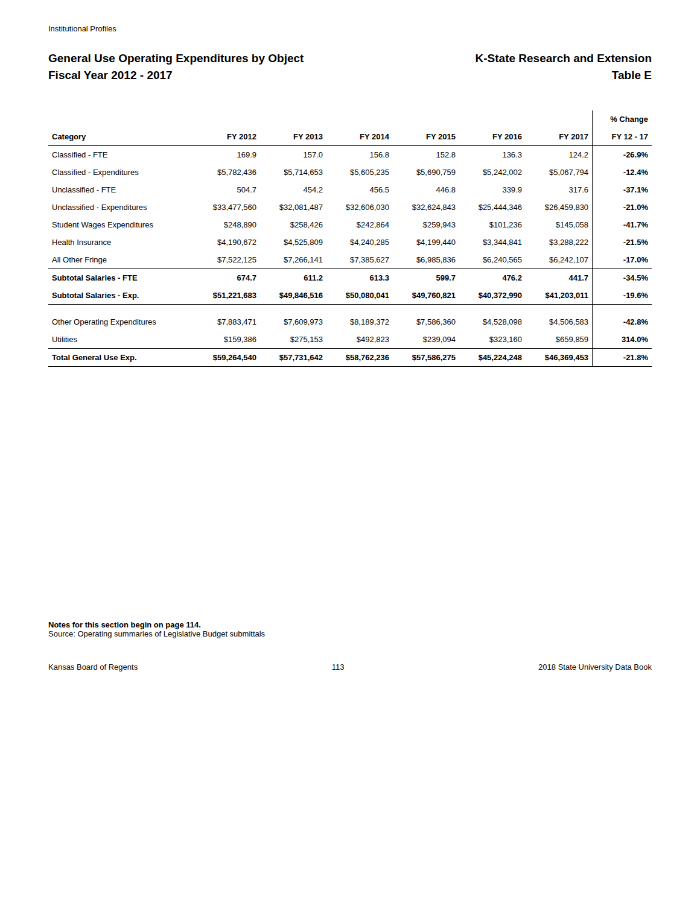Institutional Profiles
General Use Operating Expenditures by Object
Fiscal Year 2012 - 2017
K-State Research and Extension
Table E
| | | | | | | | % Change |
| --- | --- | --- | --- | --- | --- | --- | --- |
| Category | FY 2012 | FY 2013 | FY 2014 | FY 2015 | FY 2016 | FY 2017 | FY 12 - 17 |
| Classified - FTE | 169.9 | 157.0 | 156.8 | 152.8 | 136.3 | 124.2 | -26.9% |
| Classified - Expenditures | $5,782,436 | $5,714,653 | $5,605,235 | $5,690,759 | $5,242,002 | $5,067,794 | -12.4% |
| Unclassified - FTE | 504.7 | 454.2 | 456.5 | 446.8 | 339.9 | 317.6 | -37.1% |
| Unclassified - Expenditures | $33,477,560 | $32,081,487 | $32,606,030 | $32,624,843 | $25,444,346 | $26,459,830 | -21.0% |
| Student Wages Expenditures | $248,890 | $258,426 | $242,864 | $259,943 | $101,236 | $145,058 | -41.7% |
| Health Insurance | $4,190,672 | $4,525,809 | $4,240,285 | $4,199,440 | $3,344,841 | $3,288,222 | -21.5% |
| All Other Fringe | $7,522,125 | $7,266,141 | $7,385,627 | $6,985,836 | $6,240,565 | $6,242,107 | -17.0% |
| Subtotal Salaries - FTE | 674.7 | 611.2 | 613.3 | 599.7 | 476.2 | 441.7 | -34.5% |
| Subtotal Salaries - Exp. | $51,221,683 | $49,846,516 | $50,080,041 | $49,760,821 | $40,372,990 | $41,203,011 | -19.6% |
| Other Operating Expenditures | $7,883,471 | $7,609,973 | $8,189,372 | $7,586,360 | $4,528,098 | $4,506,583 | -42.8% |
| Utilities | $159,386 | $275,153 | $492,823 | $239,094 | $323,160 | $659,859 | 314.0% |
| Total General Use Exp. | $59,264,540 | $57,731,642 | $58,762,236 | $57,586,275 | $45,224,248 | $46,369,453 | -21.8% |
Notes for this section begin on page 114.
Source: Operating summaries of Legislative Budget submittals
Kansas Board of Regents
113
2018 State University Data Book